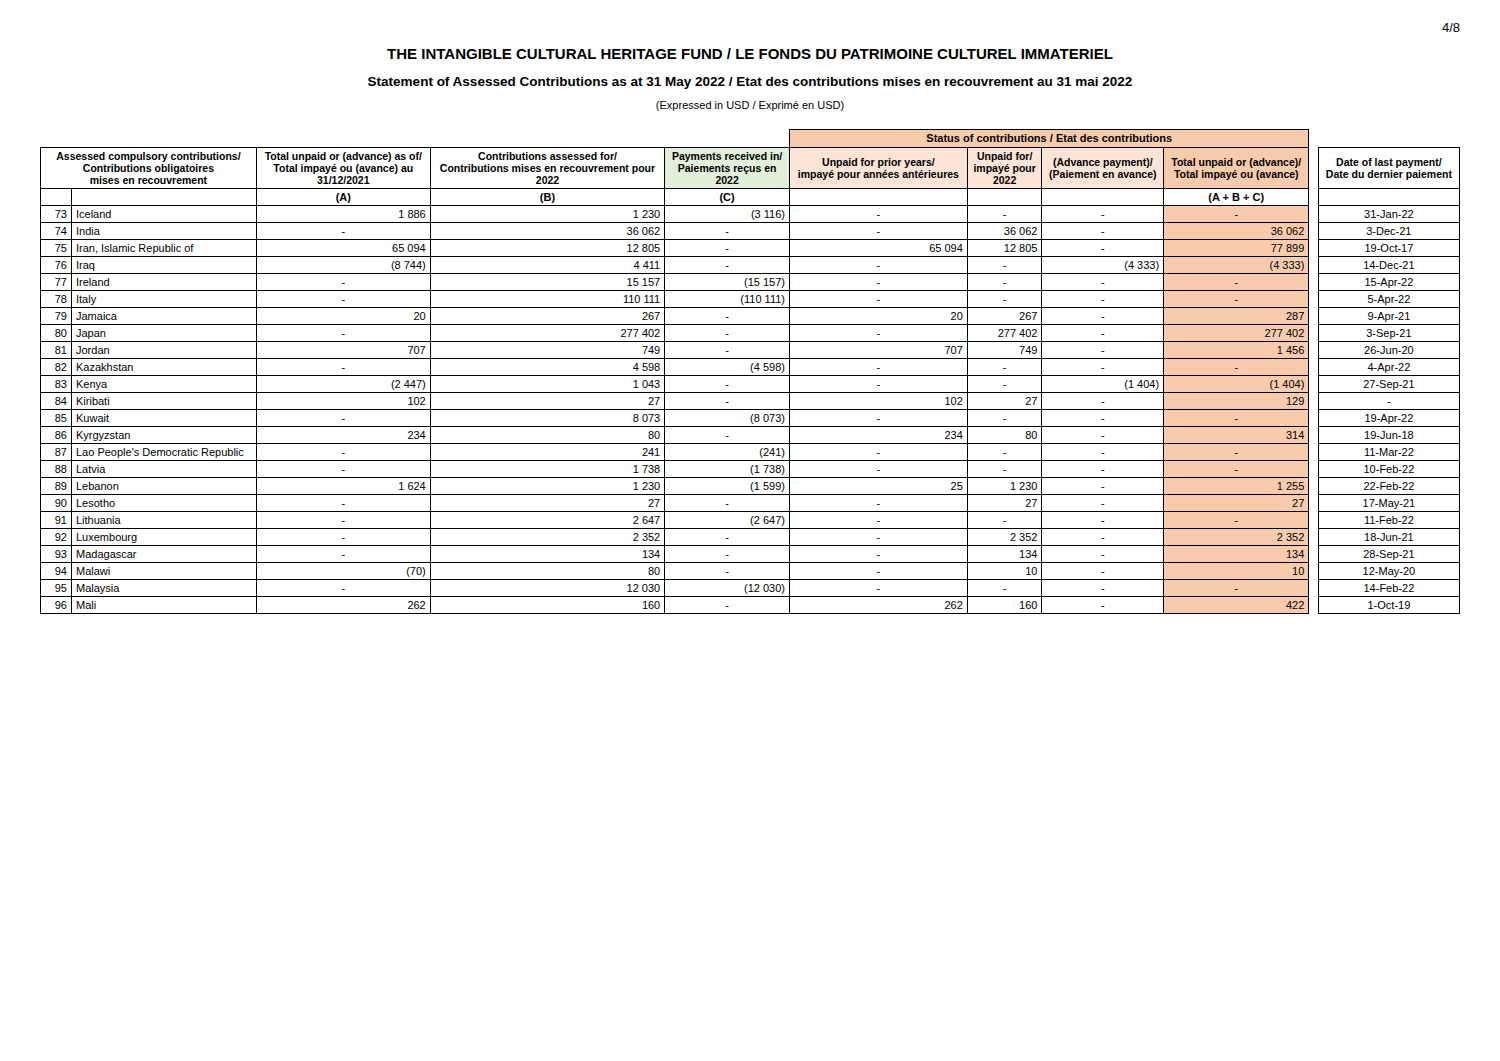4/8
THE INTANGIBLE CULTURAL HERITAGE FUND / LE FONDS DU PATRIMOINE CULTUREL IMMATERIEL
Statement of Assessed Contributions as at 31 May 2022 / Etat des contributions mises en recouvrement au 31 mai 2022
(Expressed in USD / Exprimé en USD)
| | | | | Status of contributions / Etat des contributions | | |
| --- | --- | --- | --- | --- | --- | --- |
| Assessed compulsory contributions/ Contributions obligatoires mises en recouvrement | Total unpaid or (advance) as of/ Total impayé ou (avance) au 31/12/2021 | Contributions assessed for/ Contributions mises en recouvrement pour 2022 | Payments received in/ Paiements reçus en 2022 | Unpaid for prior years/ impayé pour années antérieures | Unpaid for/ impayé pour 2022 | (Advance payment)/ (Paiement en avance) | Total unpaid or (advance)/ Total impayé ou (avance) | | Date of last payment/ Date du dernier paiement |
| | | (A) | (B) | (C) | | | | (A + B + C) | | |
| 73 | Iceland | 1 886 | 1 230 | (3 116) | - | - | - | - | | 31-Jan-22 |
| 74 | India | - | 36 062 | - | - | 36 062 | - | 36 062 | | 3-Dec-21 |
| 75 | Iran, Islamic Republic of | 65 094 | 12 805 | - | 65 094 | 12 805 | - | 77 899 | | 19-Oct-17 |
| 76 | Iraq | (8 744) | 4 411 | - | - | - | (4 333) | (4 333) | | 14-Dec-21 |
| 77 | Ireland | - | 15 157 | (15 157) | - | - | - | - | | 15-Apr-22 |
| 78 | Italy | - | 110 111 | (110 111) | - | - | - | - | | 5-Apr-22 |
| 79 | Jamaica | 20 | 267 | - | 20 | 267 | - | 287 | | 9-Apr-21 |
| 80 | Japan | - | 277 402 | - | - | 277 402 | - | 277 402 | | 3-Sep-21 |
| 81 | Jordan | 707 | 749 | - | 707 | 749 | - | 1 456 | | 26-Jun-20 |
| 82 | Kazakhstan | - | 4 598 | (4 598) | - | - | - | - | | 4-Apr-22 |
| 83 | Kenya | (2 447) | 1 043 | - | - | - | (1 404) | (1 404) | | 27-Sep-21 |
| 84 | Kiribati | 102 | 27 | - | 102 | 27 | - | 129 | | - |
| 85 | Kuwait | - | 8 073 | (8 073) | - | - | - | - | | 19-Apr-22 |
| 86 | Kyrgyzstan | 234 | 80 | - | 234 | 80 | - | 314 | | 19-Jun-18 |
| 87 | Lao People's Democratic Republic | - | 241 | (241) | - | - | - | - | | 11-Mar-22 |
| 88 | Latvia | - | 1 738 | (1 738) | - | - | - | - | | 10-Feb-22 |
| 89 | Lebanon | 1 624 | 1 230 | (1 599) | 25 | 1 230 | - | 1 255 | | 22-Feb-22 |
| 90 | Lesotho | - | 27 | - | - | 27 | - | 27 | | 17-May-21 |
| 91 | Lithuania | - | 2 647 | (2 647) | - | - | - | - | | 11-Feb-22 |
| 92 | Luxembourg | - | 2 352 | - | - | 2 352 | - | 2 352 | | 18-Jun-21 |
| 93 | Madagascar | - | 134 | - | - | 134 | - | 134 | | 28-Sep-21 |
| 94 | Malawi | (70) | 80 | - | - | 10 | - | 10 | | 12-May-20 |
| 95 | Malaysia | - | 12 030 | (12 030) | - | - | - | - | | 14-Feb-22 |
| 96 | Mali | 262 | 160 | - | 262 | 160 | - | 422 | | 1-Oct-19 |